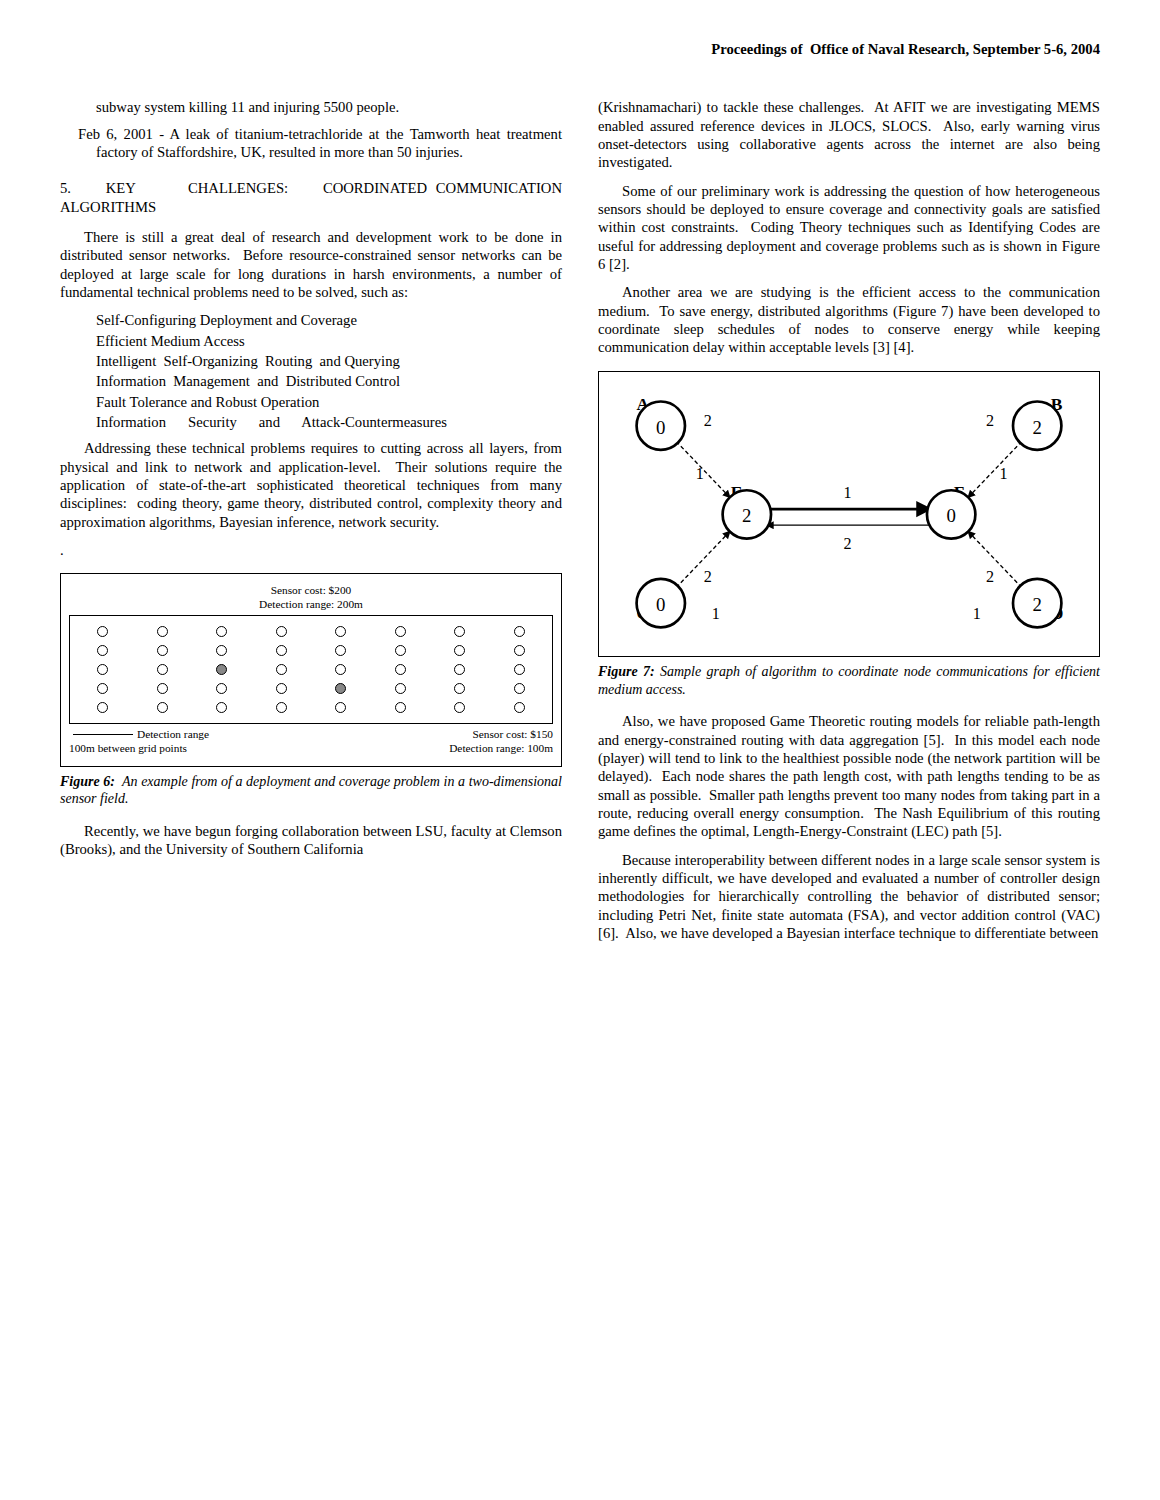Proceedings of Office of Naval Research, September 5-6, 2004
subway system killing 11 and injuring 5500 people.
Feb 6, 2001 - A leak of titanium-tetrachloride at the Tamworth heat treatment factory of Staffordshire, UK, resulted in more than 50 injuries.
5. Key Challenges: Coordinated Communication Algorithms
There is still a great deal of research and development work to be done in distributed sensor networks. Before resource-constrained sensor networks can be deployed at large scale for long durations in harsh environments, a number of fundamental technical problems need to be solved, such as:
Self-Configuring Deployment and Coverage
Efficient Medium Access
Intelligent Self-Organizing Routing and Querying
Information Management and Distributed Control
Fault Tolerance and Robust Operation
Information Security and Attack-Countermeasures
Addressing these technical problems requires to cutting across all layers, from physical and link to network and application-level. Their solutions require the application of state-of-the-art sophisticated theoretical techniques from many disciplines: coding theory, game theory, distributed control, complexity theory and approximation algorithms, Bayesian inference, network security.
.
Sensor cost: $200
Detection range: 200m
Detection range
100m between grid points
Sensor cost: $150
Detection range: 100m
Figure 6: An example from of a deployment and coverage problem in a two-dimensional sensor field.
Recently, we have begun forging collaboration between LSU, faculty at Clemson (Brooks), and the University of Southern California
(Krishnamachari) to tackle these challenges. At AFIT we are investigating MEMS enabled assured reference devices in JLOCS, SLOCS. Also, early warning virus onset-detectors using collaborative agents across the internet are also being investigated.
Some of our preliminary work is addressing the question of how heterogeneous sensors should be deployed to ensure coverage and connectivity goals are satisfied within cost constraints. Coding Theory techniques such as Identifying Codes are useful for addressing deployment and coverage problems such as is shown in Figure 6 [2].
Another area we are studying is the efficient access to the communication medium. To save energy, distributed algorithms (Figure 7) have been developed to coordinate sleep schedules of nodes to conserve energy while keeping communication delay within acceptable levels [3] [4].
A B C D E F 0 2 0 2 2 0 2 1 2 1 2 1 2 1 1 2
Figure 7: Sample graph of algorithm to coordinate node communications for efficient medium access.
Also, we have proposed Game Theoretic routing models for reliable path-length and energy-constrained routing with data aggregation [5]. In this model each node (player) will tend to link to the healthiest possible node (the network partition will be delayed). Each node shares the path length cost, with path lengths tending to be as small as possible. Smaller path lengths prevent too many nodes from taking part in a route, reducing overall energy consumption. The Nash Equilibrium of this routing game defines the optimal, Length-Energy-Constraint (LEC) path [5].
Because interoperability between different nodes in a large scale sensor system is inherently difficult, we have developed and evaluated a number of controller design methodologies for hierarchically controlling the behavior of distributed sensor; including Petri Net, finite state automata (FSA), and vector addition control (VAC) [6]. Also, we have developed a Bayesian interface technique to differentiate between